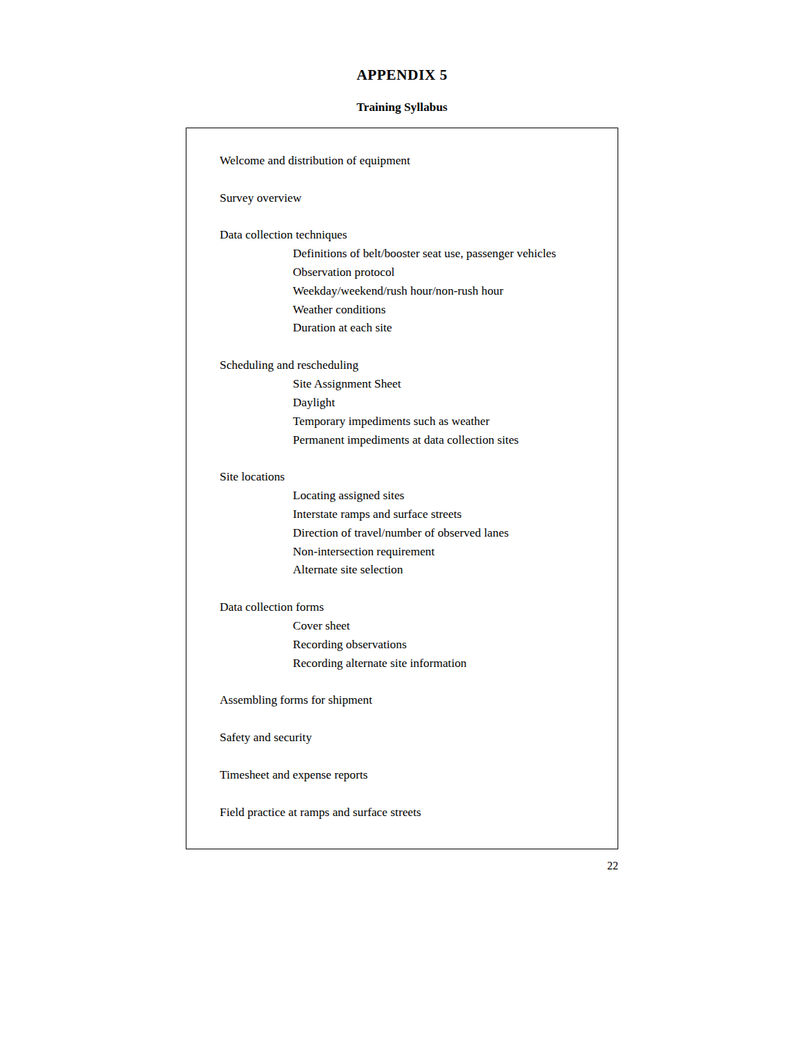APPENDIX 5
Training Syllabus
Welcome and distribution of equipment
Survey overview
Data collection techniques
Definitions of belt/booster seat use, passenger vehicles
Observation protocol
Weekday/weekend/rush hour/non-rush hour
Weather conditions
Duration at each site
Scheduling and rescheduling
Site Assignment Sheet
Daylight
Temporary impediments such as weather
Permanent impediments at data collection sites
Site locations
Locating assigned sites
Interstate ramps and surface streets
Direction of travel/number of observed lanes
Non-intersection requirement
Alternate site selection
Data collection forms
Cover sheet
Recording observations
Recording alternate site information
Assembling forms for shipment
Safety and security
Timesheet and expense reports
Field practice at ramps and surface streets
22